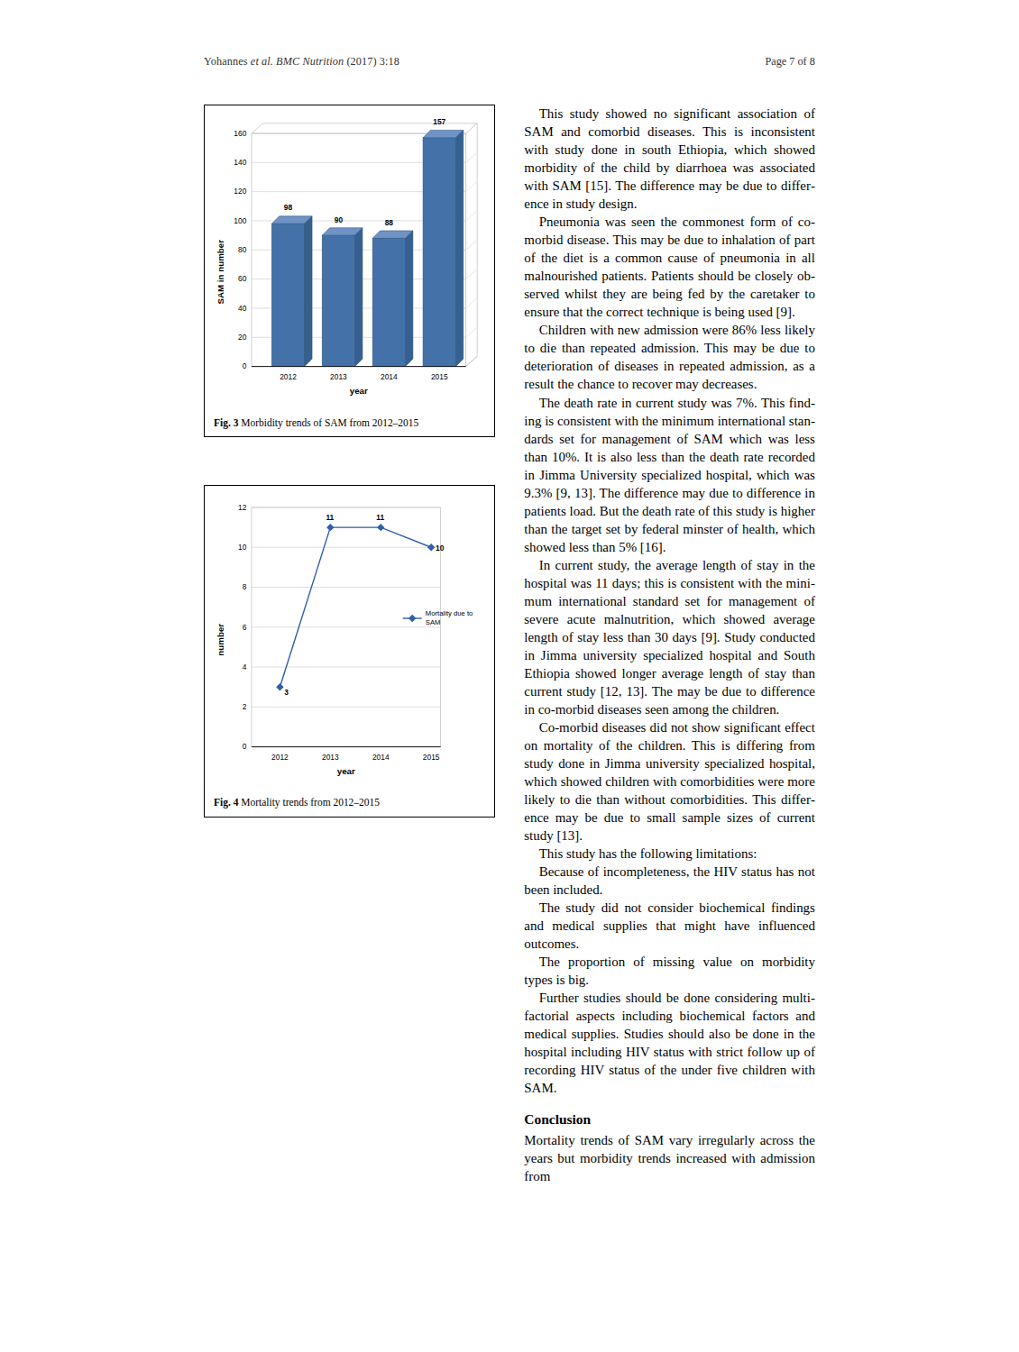Yohannes et al. BMC Nutrition (2017) 3:18
Page 7 of 8
SAM in number 0 20 40 60 80 100 120 140 160 98 90 88 157 2012 2013 2014 2015 year
Fig. 3 Morbidity trends of SAM from 2012–2015
number 0 2 4 6 8 10 12 3 11 11 10 Mortality due to SAM 2012 2013 2014 2015 year
Fig. 4 Mortality trends from 2012–2015
This study showed no significant association of SAM and comorbid diseases. This is inconsistent with study done in south Ethiopia, which showed morbidity of the child by diarrhoea was associated with SAM [15]. The difference may be due to difference in study design.
Pneumonia was seen the commonest form of comorbid disease. This may be due to inhalation of part of the diet is a common cause of pneumonia in all malnourished patients. Patients should be closely observed whilst they are being fed by the caretaker to ensure that the correct technique is being used [9].
Children with new admission were 86% less likely to die than repeated admission. This may be due to deterioration of diseases in repeated admission, as a result the chance to recover may decreases.
The death rate in current study was 7%. This finding is consistent with the minimum international standards set for management of SAM which was less than 10%. It is also less than the death rate recorded in Jimma University specialized hospital, which was 9.3% [9, 13]. The difference may due to difference in patients load. But the death rate of this study is higher than the target set by federal minster of health, which showed less than 5% [16].
In current study, the average length of stay in the hospital was 11 days; this is consistent with the minimum international standard set for management of severe acute malnutrition, which showed average length of stay less than 30 days [9]. Study conducted in Jimma university specialized hospital and South Ethiopia showed longer average length of stay than current study [12, 13]. The may be due to difference in co-morbid diseases seen among the children.
Co-morbid diseases did not show significant effect on mortality of the children. This is differing from study done in Jimma university specialized hospital, which showed children with comorbidities were more likely to die than without comorbidities. This difference may be due to small sample sizes of current study [13].
This study has the following limitations:
Because of incompleteness, the HIV status has not been included.
The study did not consider biochemical findings and medical supplies that might have influenced outcomes.
The proportion of missing value on morbidity types is big.
Further studies should be done considering multifactorial aspects including biochemical factors and medical supplies. Studies should also be done in the hospital including HIV status with strict follow up of recording HIV status of the under five children with SAM.
Conclusion
Mortality trends of SAM vary irregularly across the years but morbidity trends increased with admission from